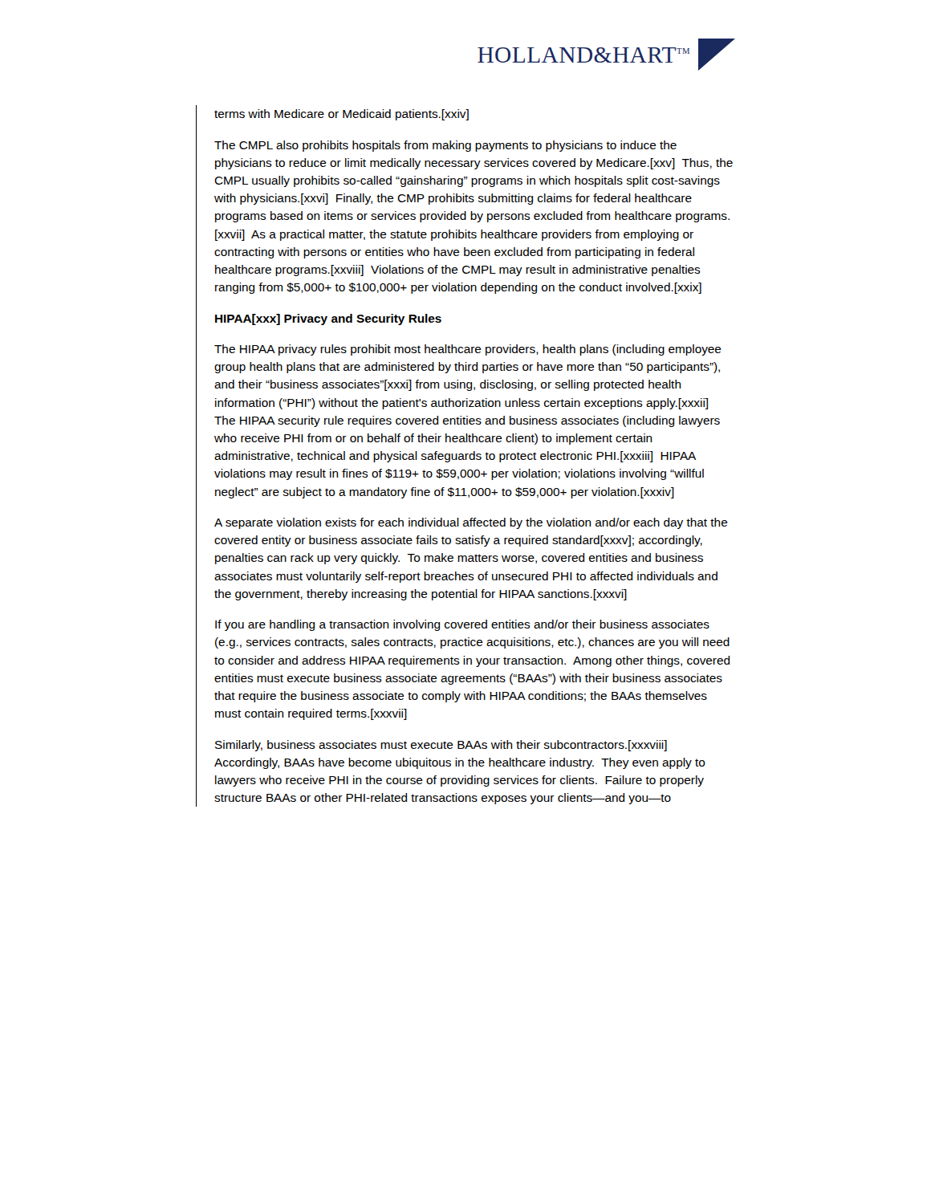HOLLAND&HARTTM
terms with Medicare or Medicaid patients.[xxiv]
The CMPL also prohibits hospitals from making payments to physicians to induce the physicians to reduce or limit medically necessary services covered by Medicare.[xxv] Thus, the CMPL usually prohibits so-called “gainsharing” programs in which hospitals split cost-savings with physicians.[xxvi] Finally, the CMP prohibits submitting claims for federal healthcare programs based on items or services provided by persons excluded from healthcare programs.[xxvii] As a practical matter, the statute prohibits healthcare providers from employing or contracting with persons or entities who have been excluded from participating in federal healthcare programs.[xxviii] Violations of the CMPL may result in administrative penalties ranging from $5,000+ to $100,000+ per violation depending on the conduct involved.[xxix]
HIPAA[xxx] Privacy and Security Rules
The HIPAA privacy rules prohibit most healthcare providers, health plans (including employee group health plans that are administered by third parties or have more than “50 participants”), and their “business associates”[xxxi] from using, disclosing, or selling protected health information (“PHI”) without the patient's authorization unless certain exceptions apply.[xxxii] The HIPAA security rule requires covered entities and business associates (including lawyers who receive PHI from or on behalf of their healthcare client) to implement certain administrative, technical and physical safeguards to protect electronic PHI.[xxxiii] HIPAA violations may result in fines of $119+ to $59,000+ per violation; violations involving “willful neglect” are subject to a mandatory fine of $11,000+ to $59,000+ per violation.[xxxiv]
A separate violation exists for each individual affected by the violation and/or each day that the covered entity or business associate fails to satisfy a required standard[xxxv]; accordingly, penalties can rack up very quickly. To make matters worse, covered entities and business associates must voluntarily self-report breaches of unsecured PHI to affected individuals and the government, thereby increasing the potential for HIPAA sanctions.[xxxvi]
If you are handling a transaction involving covered entities and/or their business associates (e.g., services contracts, sales contracts, practice acquisitions, etc.), chances are you will need to consider and address HIPAA requirements in your transaction. Among other things, covered entities must execute business associate agreements (“BAAs”) with their business associates that require the business associate to comply with HIPAA conditions; the BAAs themselves must contain required terms.[xxxvii]
Similarly, business associates must execute BAAs with their subcontractors.[xxxviii] Accordingly, BAAs have become ubiquitous in the healthcare industry. They even apply to lawyers who receive PHI in the course of providing services for clients. Failure to properly structure BAAs or other PHI-related transactions exposes your clients—and you—to